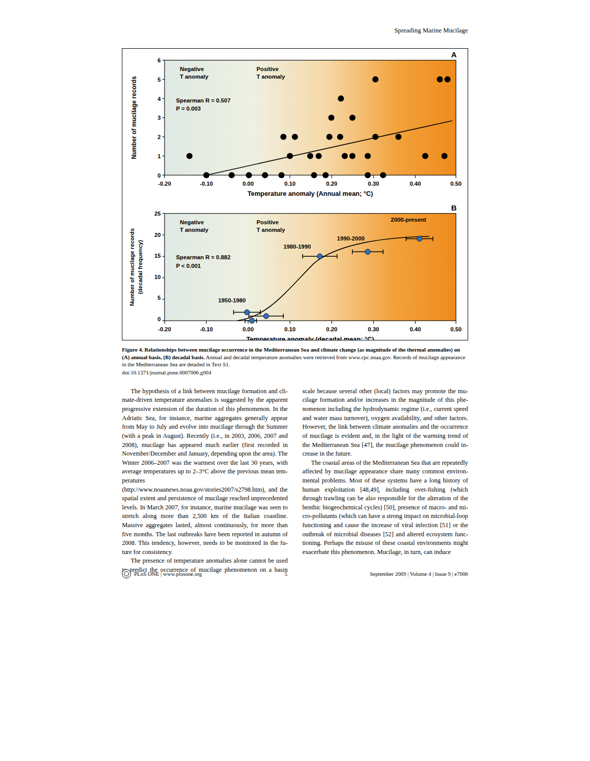Spreading Marine Mucilage
A 6 5 4 3 2 1 0 -0.20 -0.10 0.00 0.10 0.20 0.30 0.40 0.50 Temperature anomaly (Annual mean; °C) Number of mucilage records Negative T anomaly Positive T anomaly Spearman R = 0.507 P = 0.003 B 25 20 15 10 5 0 -0.20 -0.10 0.00 0.10 0.20 0.30 0.40 0.50 Temperature anomaly (decadal mean; °C) Number of mucilage records (decadal frequency) Negative T anomaly Positive T anomaly Spearman R = 0.882 P < 0.001 2000-present 1990-2000 1980-1990 1950-1980
Figure 4. Relationships between mucilage occurrence in the Mediterranean Sea and climate change (as magnitude of the thermal anomalies) on (A) annual basis, (B) decadal basis. Annual and decadal temperature anomalies were retrieved from www.cpc.noaa.gov. Records of mucilage appearance in the Mediterranean Sea are detailed in Text S1. doi:10.1371/journal.pone.0007006.g004
The hypothesis of a link between mucilage formation and climate-driven temperature anomalies is suggested by the apparent progressive extension of the duration of this phenomenon. In the Adriatic Sea, for instance, marine aggregates generally appear from May to July and evolve into mucilage through the Summer (with a peak in August). Recently (i.e., in 2003, 2006, 2007 and 2008), mucilage has appeared much earlier (first recorded in November/December and January, depending upon the area). The Winter 2006–2007 was the warmest over the last 30 years, with average temperatures up to 2–3°C above the previous mean temperatures (http://www.noaanews.noaa.gov/stories2007/s2798.htm), and the spatial extent and persistence of mucilage reached unprecedented levels. In March 2007, for instance, marine mucilage was seen to stretch along more than 2,500 km of the Italian coastline. Massive aggregates lasted, almost continuously, for more than five months. The last outbreaks have been reported in autumn of 2008. This tendency, however, needs to be monitored in the future for consistency.
The presence of temperature anomalies alone cannot be used to predict the occurrence of mucilage phenomenon on a basin scale because several other (local) factors may promote the mucilage formation and/or increases in the magnitude of this phenomenon including the hydrodynamic regime (i.e., current speed and water mass turnover), oxygen availability, and other factors. However, the link between climate anomalies and the occurrence of mucilage is evident and, in the light of the warming trend of the Mediterranean Sea [47], the mucilage phenomenon could increase in the future.
The coastal areas of the Mediterranean Sea that are repeatedly affected by mucilage appearance share many common environmental problems. Most of these systems have a long history of human exploitation [48,49], including over-fishing (which through trawling can be also responsible for the alteration of the benthic biogeochemical cycles) [50], presence of macro- and micro-pollutants (which can have a strong impact on microbial-loop functioning and cause the increase of viral infection [51] or the outbreak of microbial diseases [52] and altered ecosystem functioning. Perhaps the misuse of these coastal environments might exacerbate this phenomenon. Mucilage, in turn, can induce
PLoS ONE | www.plosone.org
5
September 2009 | Volume 4 | Issue 9 | e7006